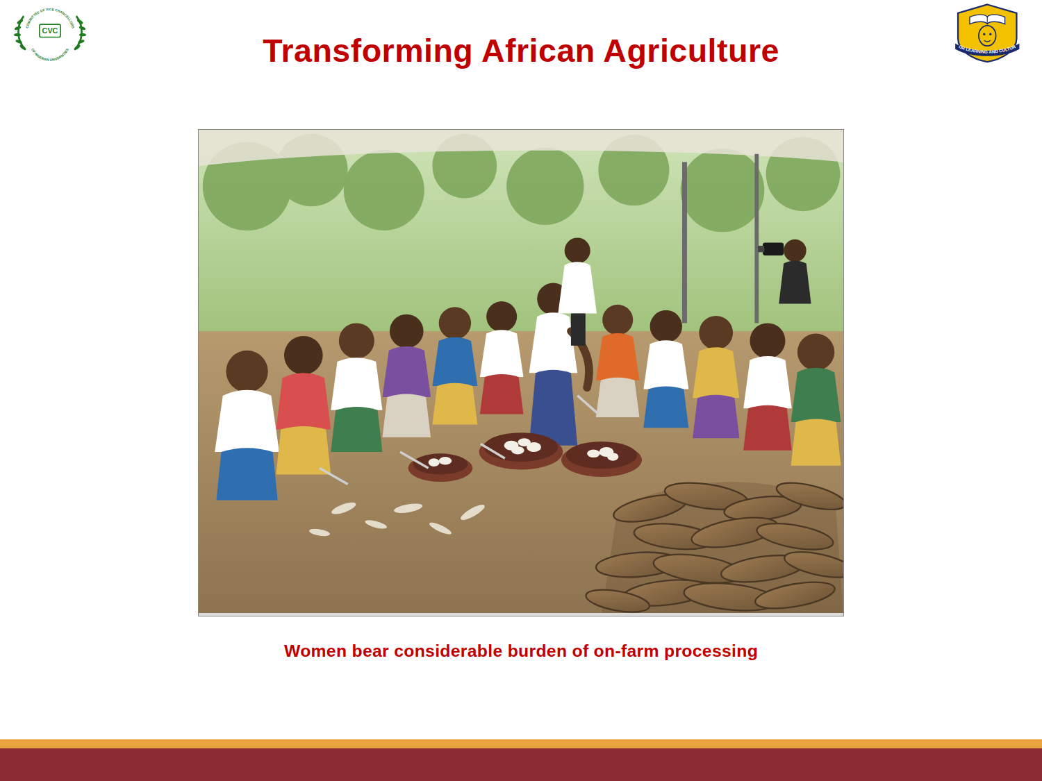CVC COMMITTEE OF VICE CHANCELLORS OF NIGERIAN UNIVERSITIES
Transforming African Agriculture
FOR LEARNING AND CULTURE
Women bear considerable burden of on-farm processing